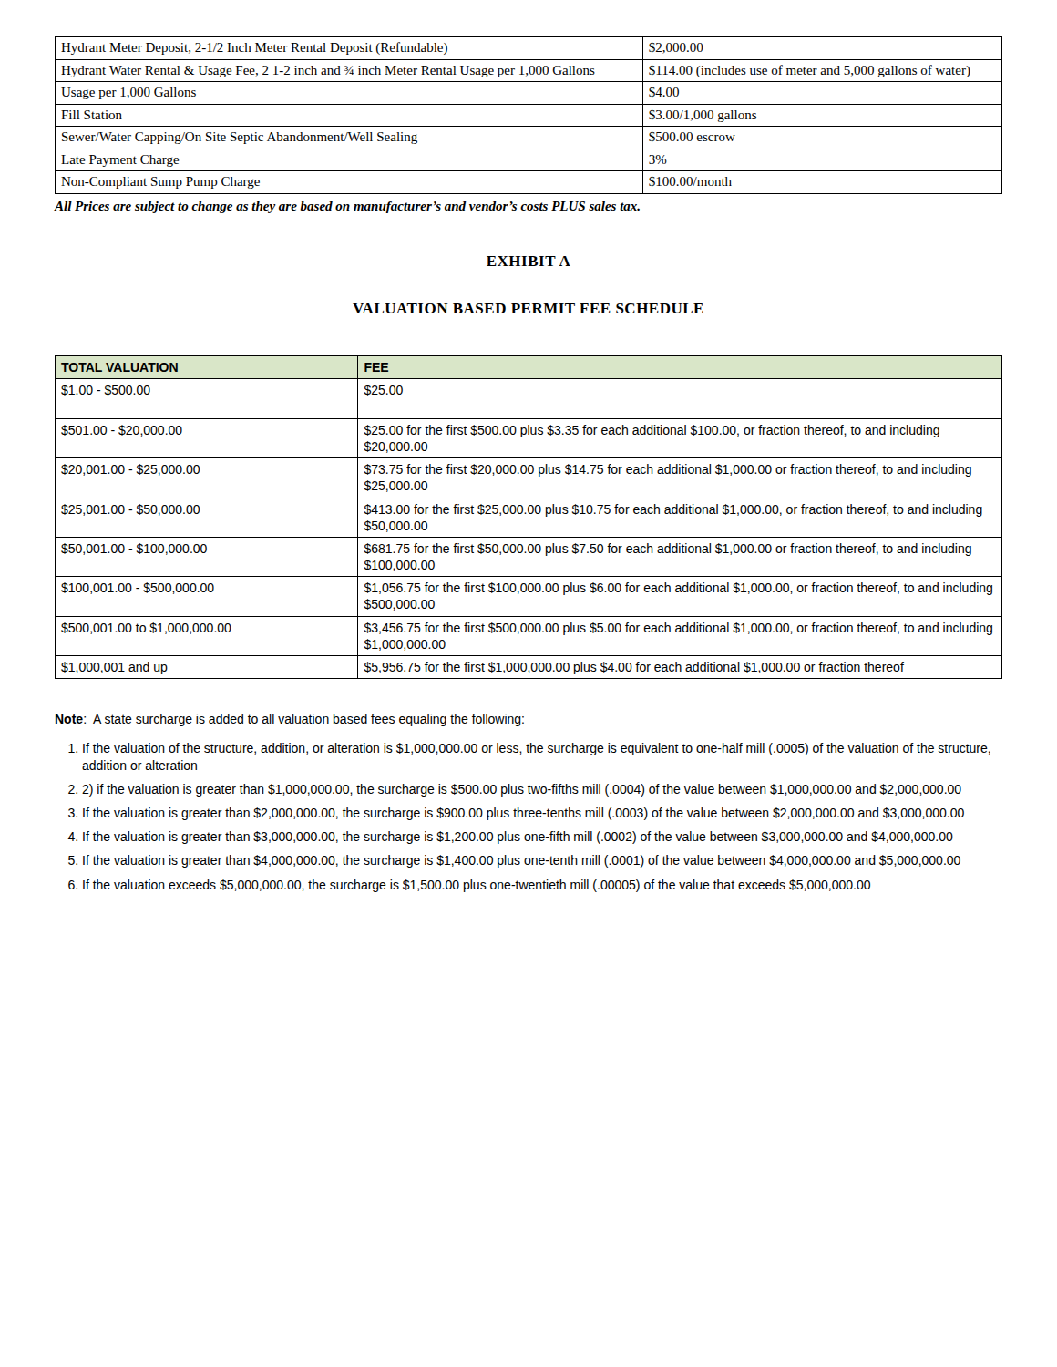| Hydrant Meter Deposit, 2-1/2 Inch Meter Rental Deposit (Refundable) | $2,000.00 |
| Hydrant Water Rental & Usage Fee, 2 1-2 inch and ¾ inch Meter Rental Usage per 1,000 Gallons | $114.00 (includes use of meter and 5,000 gallons of water) |
| Usage per 1,000 Gallons | $4.00 |
| Fill Station | $3.00/1,000 gallons |
| Sewer/Water Capping/On Site Septic Abandonment/Well Sealing | $500.00 escrow |
| Late Payment Charge | 3% |
| Non-Compliant Sump Pump Charge | $100.00/month |
All Prices are subject to change as they are based on manufacturer’s and vendor’s costs PLUS sales tax.
EXHIBIT A
VALUATION BASED PERMIT FEE SCHEDULE
| TOTAL VALUATION | FEE |
| --- | --- |
| $1.00 - $500.00 | $25.00 |
| $501.00 - $20,000.00 | $25.00 for the first $500.00 plus $3.35 for each additional $100.00, or fraction thereof, to and including $20,000.00 |
| $20,001.00 - $25,000.00 | $73.75 for the first $20,000.00 plus $14.75 for each additional $1,000.00 or fraction thereof, to and including $25,000.00 |
| $25,001.00 - $50,000.00 | $413.00 for the first $25,000.00 plus $10.75 for each additional $1,000.00, or fraction thereof, to and including $50,000.00 |
| $50,001.00 - $100,000.00 | $681.75 for the first $50,000.00 plus $7.50 for each additional $1,000.00 or fraction thereof, to and including $100,000.00 |
| $100,001.00 - $500,000.00 | $1,056.75 for the first $100,000.00 plus $6.00 for each additional $1,000.00, or fraction thereof, to and including $500,000.00 |
| $500,001.00 to $1,000,000.00 | $3,456.75 for the first $500,000.00 plus $5.00 for each additional $1,000.00, or fraction thereof, to and including $1,000,000.00 |
| $1,000,001 and up | $5,956.75 for the first $1,000,000.00 plus $4.00 for each additional $1,000.00 or fraction thereof |
Note: A state surcharge is added to all valuation based fees equaling the following:
If the valuation of the structure, addition, or alteration is $1,000,000.00 or less, the surcharge is equivalent to one-half mill (.0005) of the valuation of the structure, addition or alteration
2) if the valuation is greater than $1,000,000.00, the surcharge is $500.00 plus two-fifths mill (.0004) of the value between $1,000,000.00 and $2,000,000.00
If the valuation is greater than $2,000,000.00, the surcharge is $900.00 plus three-tenths mill (.0003) of the value between $2,000,000.00 and $3,000,000.00
If the valuation is greater than $3,000,000.00, the surcharge is $1,200.00 plus one-fifth mill (.0002) of the value between $3,000,000.00 and $4,000,000.00
If the valuation is greater than $4,000,000.00, the surcharge is $1,400.00 plus one-tenth mill (.0001) of the value between $4,000,000.00 and $5,000,000.00
If the valuation exceeds $5,000,000.00, the surcharge is $1,500.00 plus one-twentieth mill (.00005) of the value that exceeds $5,000,000.00